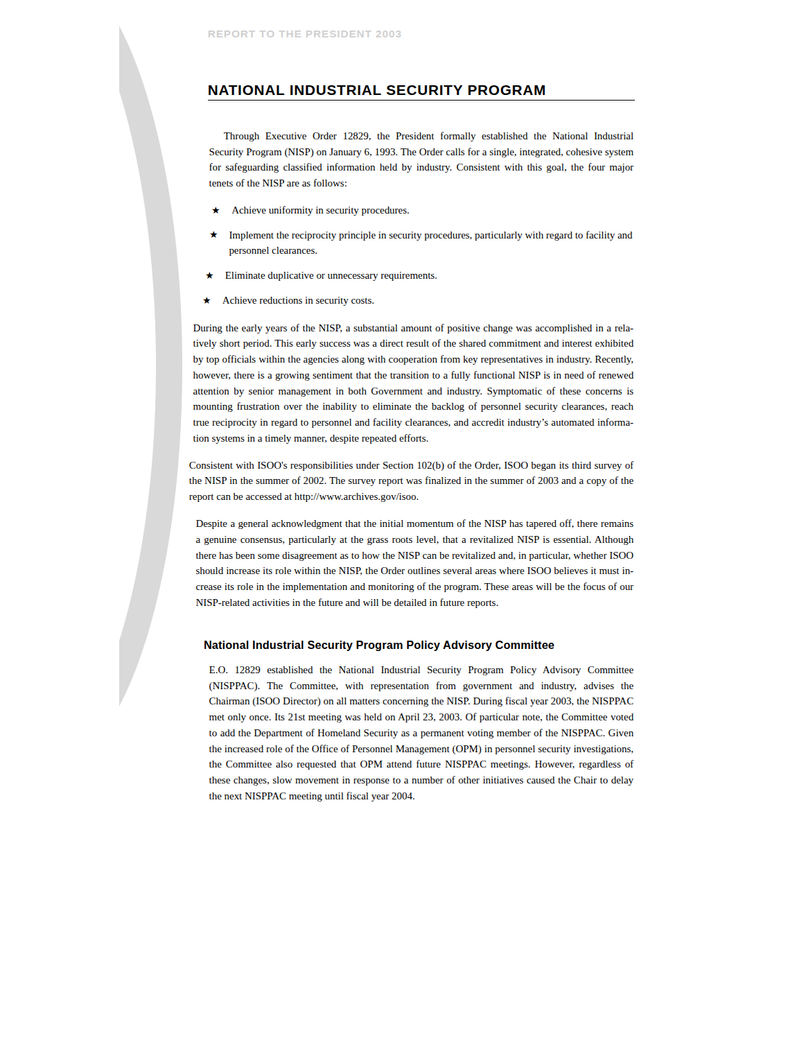Report to the President 2003
National Industrial Security Program
Through Executive Order 12829, the President formally established the National Industrial Security Program (NISP) on January 6, 1993. The Order calls for a single, integrated, cohesive system for safeguarding classified information held by industry. Consistent with this goal, the four major tenets of the NISP are as follows:
Achieve uniformity in security procedures.
Implement the reciprocity principle in security procedures, particularly with regard to facility and personnel clearances.
Eliminate duplicative or unnecessary requirements.
Achieve reductions in security costs.
During the early years of the NISP, a substantial amount of positive change was accomplished in a relatively short period. This early success was a direct result of the shared commitment and interest exhibited by top officials within the agencies along with cooperation from key representatives in industry. Recently, however, there is a growing sentiment that the transition to a fully functional NISP is in need of renewed attention by senior management in both Government and industry. Symptomatic of these concerns is mounting frustration over the inability to eliminate the backlog of personnel security clearances, reach true reciprocity in regard to personnel and facility clearances, and accredit industry’s automated information systems in a timely manner, despite repeated efforts.
Consistent with ISOO's responsibilities under Section 102(b) of the Order, ISOO began its third survey of the NISP in the summer of 2002. The survey report was finalized in the summer of 2003 and a copy of the report can be accessed at http://www.archives.gov/isoo.
Despite a general acknowledgment that the initial momentum of the NISP has tapered off, there remains a genuine consensus, particularly at the grass roots level, that a revitalized NISP is essential. Although there has been some disagreement as to how the NISP can be revitalized and, in particular, whether ISOO should increase its role within the NISP, the Order outlines several areas where ISOO believes it must increase its role in the implementation and monitoring of the program. These areas will be the focus of our NISP-related activities in the future and will be detailed in future reports.
National Industrial Security Program Policy Advisory Committee
E.O. 12829 established the National Industrial Security Program Policy Advisory Committee (NISPPAC). The Committee, with representation from government and industry, advises the Chairman (ISOO Director) on all matters concerning the NISP. During fiscal year 2003, the NISPPAC met only once. Its 21st meeting was held on April 23, 2003. Of particular note, the Committee voted to add the Department of Homeland Security as a permanent voting member of the NISPPAC. Given the increased role of the Office of Personnel Management (OPM) in personnel security investigations, the Committee also requested that OPM attend future NISPPAC meetings. However, regardless of these changes, slow movement in response to a number of other initiatives caused the Chair to delay the next NISPPAC meeting until fiscal year 2004.
11